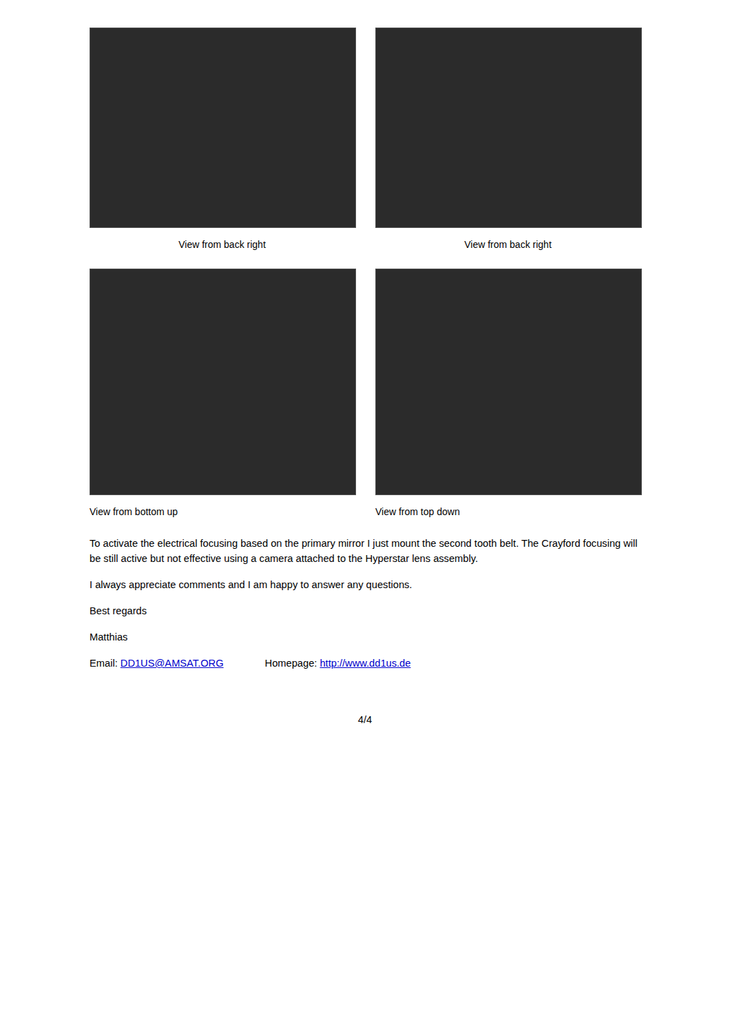View from back right
View from back right
View from bottom up
View from top down
To activate the electrical focusing based on the primary mirror I just mount the second tooth belt. The Crayford focusing will be still active but not effective using a camera attached to the Hyperstar lens assembly.
I always appreciate comments and I am happy to answer any questions.
Best regards
Matthias
Email: DD1US@AMSAT.ORG
Homepage: http://www.dd1us.de
4/4